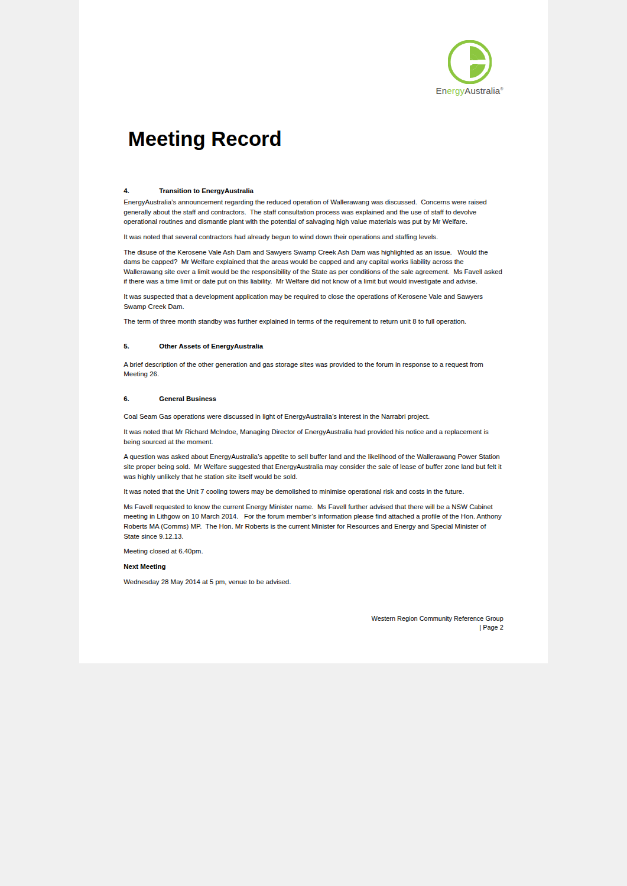En ergy Australia®
Meeting Record
4. Transition to EnergyAustralia
EnergyAustralia’s announcement regarding the reduced operation of Wallerawang was discussed. Concerns were raised generally about the staff and contractors. The staff consultation process was explained and the use of staff to devolve operational routines and dismantle plant with the potential of salvaging high value materials was put by Mr Welfare.
It was noted that several contractors had already begun to wind down their operations and staffing levels.
The disuse of the Kerosene Vale Ash Dam and Sawyers Swamp Creek Ash Dam was highlighted as an issue. Would the dams be capped? Mr Welfare explained that the areas would be capped and any capital works liability across the Wallerawang site over a limit would be the responsibility of the State as per conditions of the sale agreement. Ms Favell asked if there was a time limit or date put on this liability. Mr Welfare did not know of a limit but would investigate and advise.
It was suspected that a development application may be required to close the operations of Kerosene Vale and Sawyers Swamp Creek Dam.
The term of three month standby was further explained in terms of the requirement to return unit 8 to full operation.
5. Other Assets of EnergyAustralia
A brief description of the other generation and gas storage sites was provided to the forum in response to a request from Meeting 26.
6. General Business
Coal Seam Gas operations were discussed in light of EnergyAustralia’s interest in the Narrabri project.
It was noted that Mr Richard McIndoe, Managing Director of EnergyAustralia had provided his notice and a replacement is being sourced at the moment.
A question was asked about EnergyAustralia’s appetite to sell buffer land and the likelihood of the Wallerawang Power Station site proper being sold. Mr Welfare suggested that EnergyAustralia may consider the sale of lease of buffer zone land but felt it was highly unlikely that he station site itself would be sold.
It was noted that the Unit 7 cooling towers may be demolished to minimise operational risk and costs in the future.
Ms Favell requested to know the current Energy Minister name. Ms Favell further advised that there will be a NSW Cabinet meeting in Lithgow on 10 March 2014. For the forum member’s information please find attached a profile of the Hon. Anthony Roberts MA (Comms) MP. The Hon. Mr Roberts is the current Minister for Resources and Energy and Special Minister of State since 9.12.13.
Meeting closed at 6.40pm.
Next Meeting
Wednesday 28 May 2014 at 5 pm, venue to be advised.
Western Region Community Reference Group
| Page 2